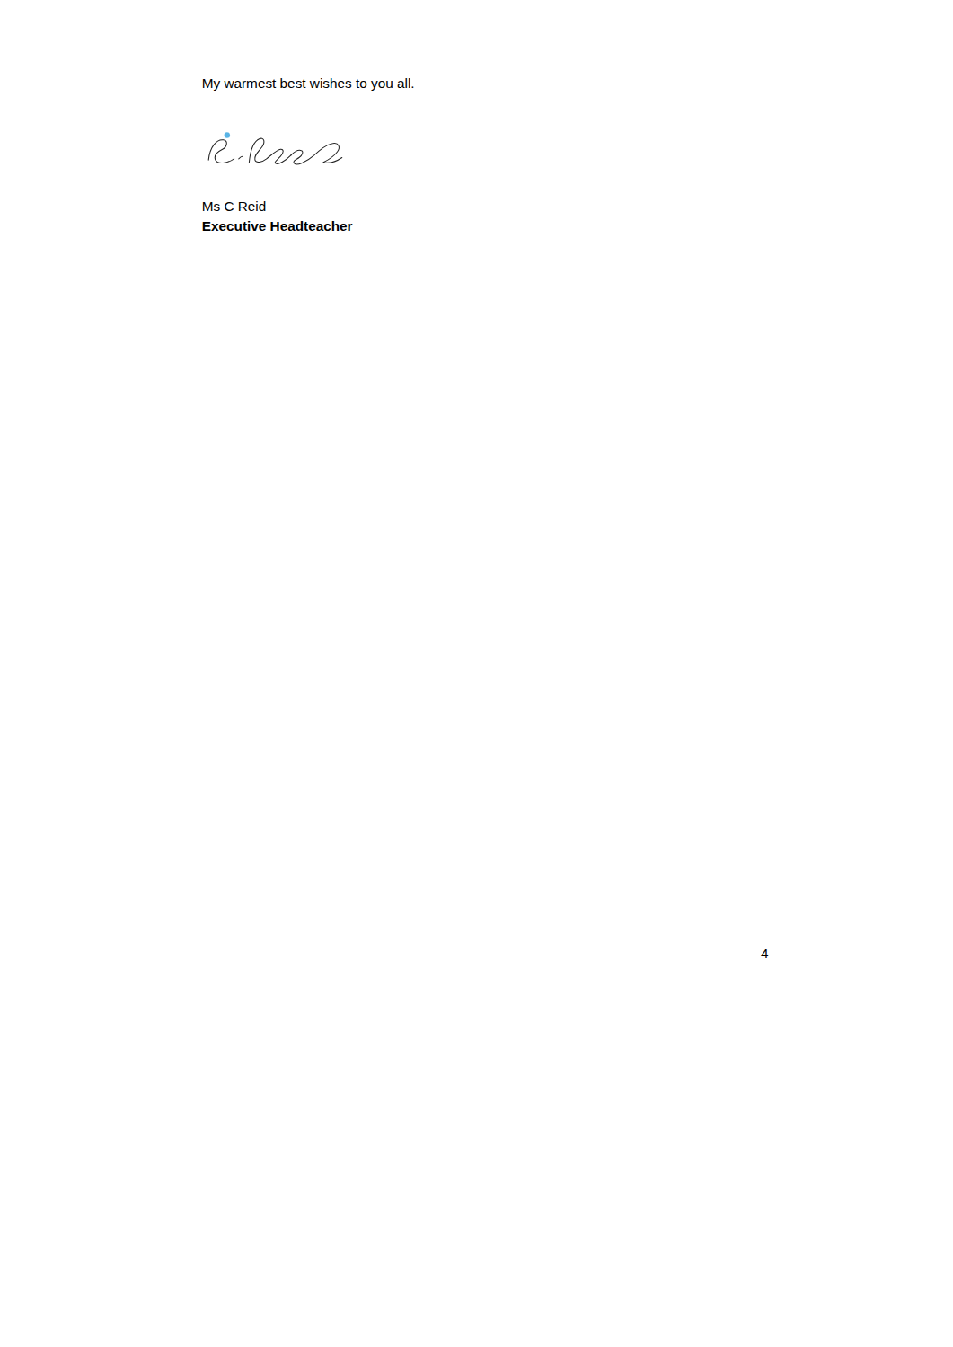My warmest best wishes to you all.
Ms C Reid
Executive Headteacher
4